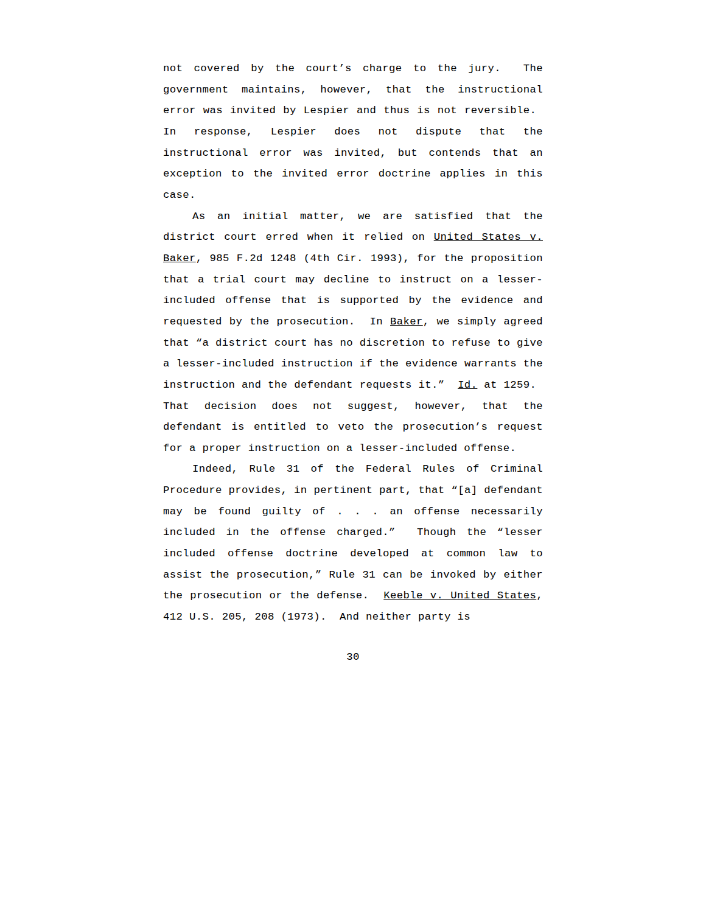not covered by the court’s charge to the jury. The government maintains, however, that the instructional error was invited by Lespier and thus is not reversible. In response, Lespier does not dispute that the instructional error was invited, but contends that an exception to the invited error doctrine applies in this case.
As an initial matter, we are satisfied that the district court erred when it relied on United States v. Baker, 985 F.2d 1248 (4th Cir. 1993), for the proposition that a trial court may decline to instruct on a lesser-included offense that is supported by the evidence and requested by the prosecution. In Baker, we simply agreed that “a district court has no discretion to refuse to give a lesser-included instruction if the evidence warrants the instruction and the defendant requests it.” Id. at 1259. That decision does not suggest, however, that the defendant is entitled to veto the prosecution’s request for a proper instruction on a lesser-included offense.
Indeed, Rule 31 of the Federal Rules of Criminal Procedure provides, in pertinent part, that “[a] defendant may be found guilty of . . . an offense necessarily included in the offense charged.” Though the “lesser included offense doctrine developed at common law to assist the prosecution,” Rule 31 can be invoked by either the prosecution or the defense. Keeble v. United States, 412 U.S. 205, 208 (1973). And neither party is
30